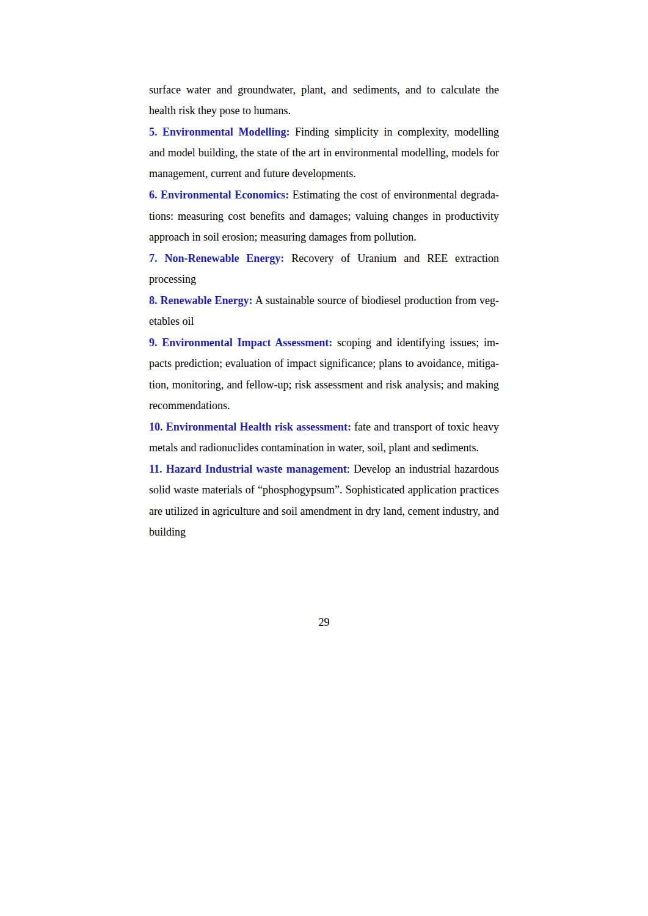surface water and groundwater, plant, and sediments, and to calculate the health risk they pose to humans.
5. Environmental Modelling: Finding simplicity in complexity, modelling and model building, the state of the art in environmental modelling, models for management, current and future developments.
6. Environmental Economics: Estimating the cost of environmental degradations: measuring cost benefits and damages; valuing changes in productivity approach in soil erosion; measuring damages from pollution.
7. Non-Renewable Energy: Recovery of Uranium and REE extraction processing
8. Renewable Energy: A sustainable source of biodiesel production from vegetables oil
9. Environmental Impact Assessment: scoping and identifying issues; impacts prediction; evaluation of impact significance; plans to avoidance, mitigation, monitoring, and fellow-up; risk assessment and risk analysis; and making recommendations.
10. Environmental Health risk assessment: fate and transport of toxic heavy metals and radionuclides contamination in water, soil, plant and sediments.
11. Hazard Industrial waste management: Develop an industrial hazardous solid waste materials of “phosphogypsum”. Sophisticated application practices are utilized in agriculture and soil amendment in dry land, cement industry, and building
29